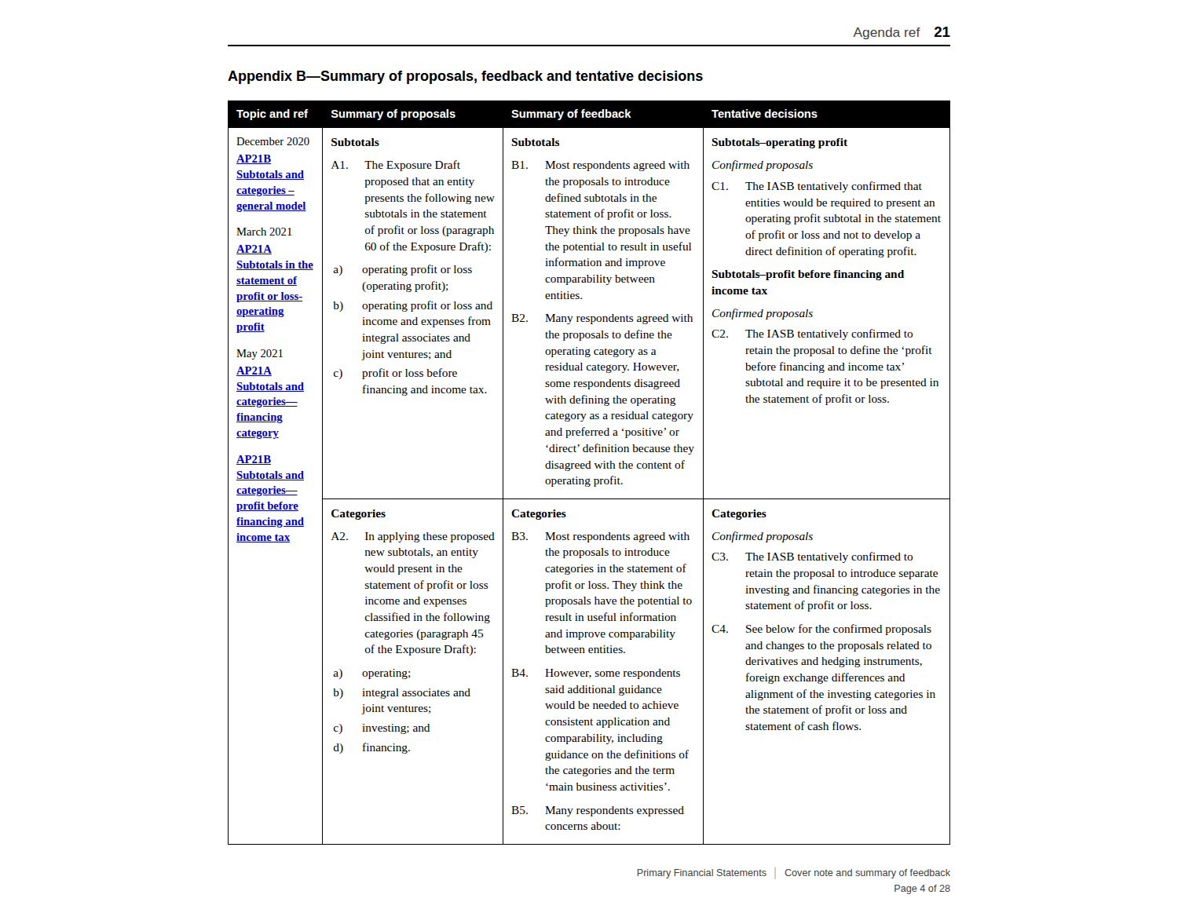Agenda ref 21
Appendix B—Summary of proposals, feedback and tentative decisions
| Topic and ref | Summary of proposals | Summary of feedback | Tentative decisions |
| --- | --- | --- | --- |
| December 2020 AP21B Subtotals and categories – general model March 2021 AP21A Subtotals in the statement of profit or loss-operating profit May 2021 AP21A Subtotals and categories—financing category AP21B Subtotals and categories—profit before financing and income tax | Subtotals A1. The Exposure Draft proposed that an entity presents the following new subtotals in the statement of profit or loss (paragraph 60 of the Exposure Draft): a) operating profit or loss (operating profit); b) operating profit or loss and income and expenses from integral associates and joint ventures; and c) profit or loss before financing and income tax. | Subtotals B1. Most respondents agreed with the proposals to introduce defined subtotals in the statement of profit or loss. They think the proposals have the potential to result in useful information and improve comparability between entities. B2. Many respondents agreed with the proposals to define the operating category as a residual category. However, some respondents disagreed with defining the operating category as a residual category and preferred a ‘positive’ or ‘direct’ definition because they disagreed with the content of operating profit. | Subtotals–operating profit Confirmed proposals C1. The IASB tentatively confirmed that entities would be required to present an operating profit subtotal in the statement of profit or loss and not to develop a direct definition of operating profit. Subtotals–profit before financing and income tax Confirmed proposals C2. The IASB tentatively confirmed to retain the proposal to define the ‘profit before financing and income tax’ subtotal and require it to be presented in the statement of profit or loss. |
| Categories A2. In applying these proposed new subtotals, an entity would present in the statement of profit or loss income and expenses classified in the following categories (paragraph 45 of the Exposure Draft): a) operating; b) integral associates and joint ventures; c) investing; and d) financing. | Categories B3. Most respondents agreed with the proposals to introduce categories in the statement of profit or loss. They think the proposals have the potential to result in useful information and improve comparability between entities. B4. However, some respondents said additional guidance would be needed to achieve consistent application and comparability, including guidance on the definitions of the categories and the term ‘main business activities’. B5. Many respondents expressed concerns about: | Categories Confirmed proposals C3. The IASB tentatively confirmed to retain the proposal to introduce separate investing and financing categories in the statement of profit or loss. C4. See below for the confirmed proposals and changes to the proposals related to derivatives and hedging instruments, foreign exchange differences and alignment of the investing categories in the statement of profit or loss and statement of cash flows. |
Primary Financial Statements │ Cover note and summary of feedback
Page 4 of 28